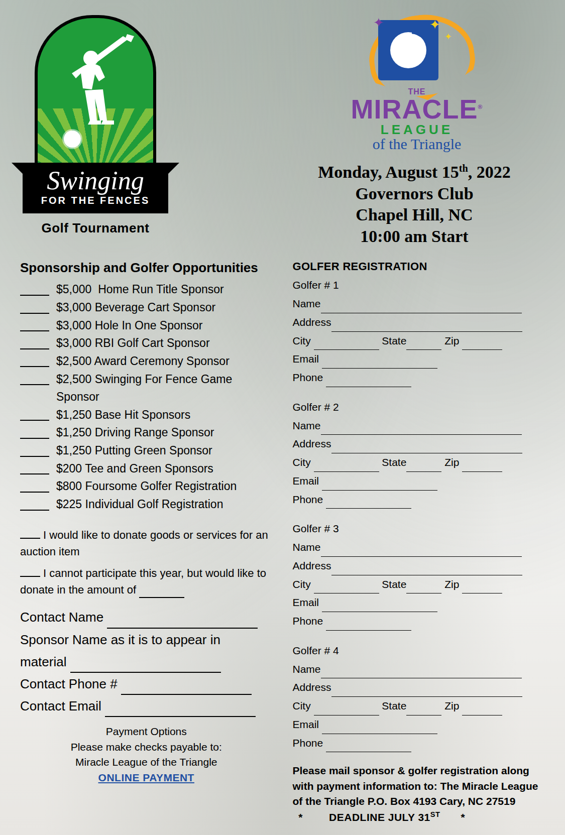Swinging
FOR THE FENCES
Golf Tournament
✦ ✦ ✦
THE
MIRACLE®
LEAGUE
of the Triangle
Monday, August 15th, 2022
Governors Club
Chapel Hill, NC
10:00 am Start
Sponsorship and Golfer Opportunities
$5,000 Home Run Title Sponsor
$3,000 Beverage Cart Sponsor
$3,000 Hole In One Sponsor
$3,000 RBI Golf Cart Sponsor
$2,500 Award Ceremony Sponsor
$2,500 Swinging For Fence Game
Sponsor
$1,250 Base Hit Sponsors
$1,250 Driving Range Sponsor
$1,250 Putting Green Sponsor
$200 Tee and Green Sponsors
$800 Foursome Golfer Registration
$225 Individual Golf Registration
I would like to donate goods or services for an auction item
I cannot participate this year, but would like to donate in the amount of
Contact Name
Sponsor Name as it is to appear in
material
Contact Phone #
Contact Email
Payment Options
Please make checks payable to:
Miracle League of the Triangle
ONLINE PAYMENT
GOLFER REGISTRATION
Golfer # 1
Name
Address
City State Zip
Email
Phone
Golfer # 2
Name
Address
City State Zip
Email
Phone
Golfer # 3
Name
Address
City State Zip
Email
Phone
Golfer # 4
Name
Address
City State Zip
Email
Phone
Please mail sponsor & golfer registration along with payment information to: The Miracle League of the Triangle P.O. Box 4193 Cary, NC 27519 * DEADLINE JULY 31ST *